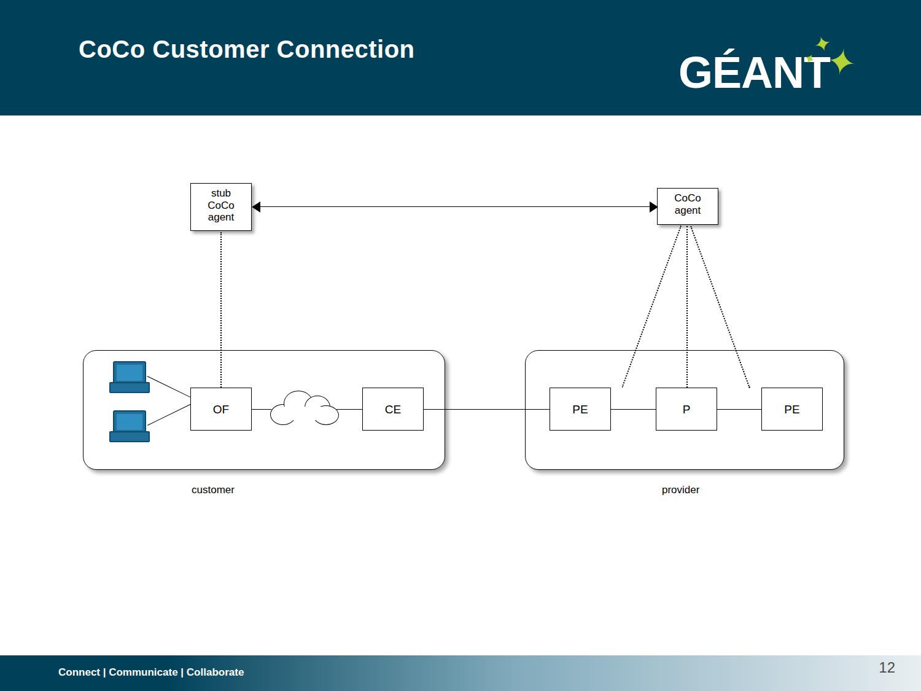CoCo Customer Connection
GÉANT ✦ ✦ ✦
stub
CoCo
agent
CoCo
agent
OF
CE
PE
P
PE
customer
provider
Connect | Communicate | Collaborate 12